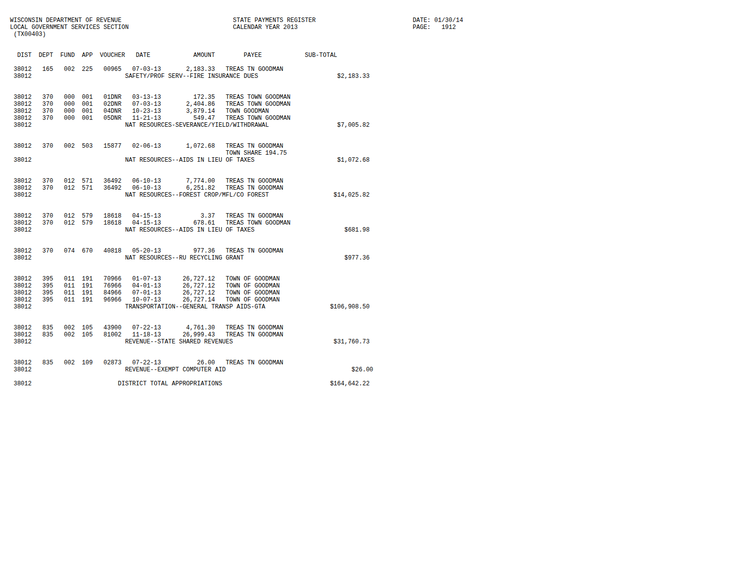WISCONSIN DEPARTMENT OF REVENUE STATE PAYMENTS REGISTER DATE: 01/30/14 LOCAL GOVERNMENT SERVICES SECTION CALENDAR YEAR 2013 PAGE: 1912 (TX00403) DIST DEPT FUND APP VOUCHER DATE AMOUNT PAYEE SUB-TOTAL 38012 165 002 225 00965 07-03-13 2,183.33 TREAS TN GOODMAN 38012 SAFETY/PROF SERV--FIRE INSURANCE DUES $2,183.33 38012 370 000 001 01DNR 03-13-13 172.35 TREAS TOWN GOODMAN 38012 370 000 001 02DNR 07-03-13 2,404.86 TREAS TOWN GOODMAN 38012 370 000 001 04DNR 10-23-13 3,879.14 TOWN GOODMAN 38012 370 000 001 05DNR 11-21-13 549.47 TREAS TOWN GOODMAN 38012 NAT RESOURCES-SEVERANCE/YIELD/WITHDRAWAL $7,005.82 38012 370 002 503 15877 02-06-13 1,072.68 TREAS TN GOODMAN TOWN SHARE 194.75 38012 NAT RESOURCES--AIDS IN LIEU OF TAXES $1,072.68 38012 370 012 571 36492 06-10-13 7,774.00 TREAS TN GOODMAN 38012 370 012 571 36492 06-10-13 6,251.82 TREAS TN GOODMAN 38012 NAT RESOURCES--FOREST CROP/MFL/CO FOREST $14,025.82 38012 370 012 579 18618 04-15-13 3.37 TREAS TN GOODMAN 38012 370 012 579 18618 04-15-13 678.61 TREAS TOWN GOODMAN 38012 NAT RESOURCES--AIDS IN LIEU OF TAXES $681.98 38012 370 074 670 40818 05-20-13 977.36 TREAS TN GOODMAN 38012 NAT RESOURCES--RU RECYCLING GRANT $977.36 38012 395 011 191 70966 01-07-13 26,727.12 TOWN OF GOODMAN 38012 395 011 191 76966 04-01-13 26,727.12 TOWN OF GOODMAN 38012 395 011 191 84966 07-01-13 26,727.12 TOWN OF GOODMAN 38012 395 011 191 96966 10-07-13 26,727.14 TOWN OF GOODMAN 38012 TRANSPORTATION--GENERAL TRANSP AIDS-GTA $106,908.50 38012 835 002 105 43900 07-22-13 4,761.30 TREAS TN GOODMAN 38012 835 002 105 81002 11-18-13 26,999.43 TREAS TN GOODMAN 38012 REVENUE--STATE SHARED REVENUES $31,760.73 38012 835 002 109 02873 07-22-13 26.00 TREAS TN GOODMAN 38012 REVENUE--EXEMPT COMPUTER AID $26.00 38012 DISTRICT TOTAL APPROPRIATIONS $164,642.22